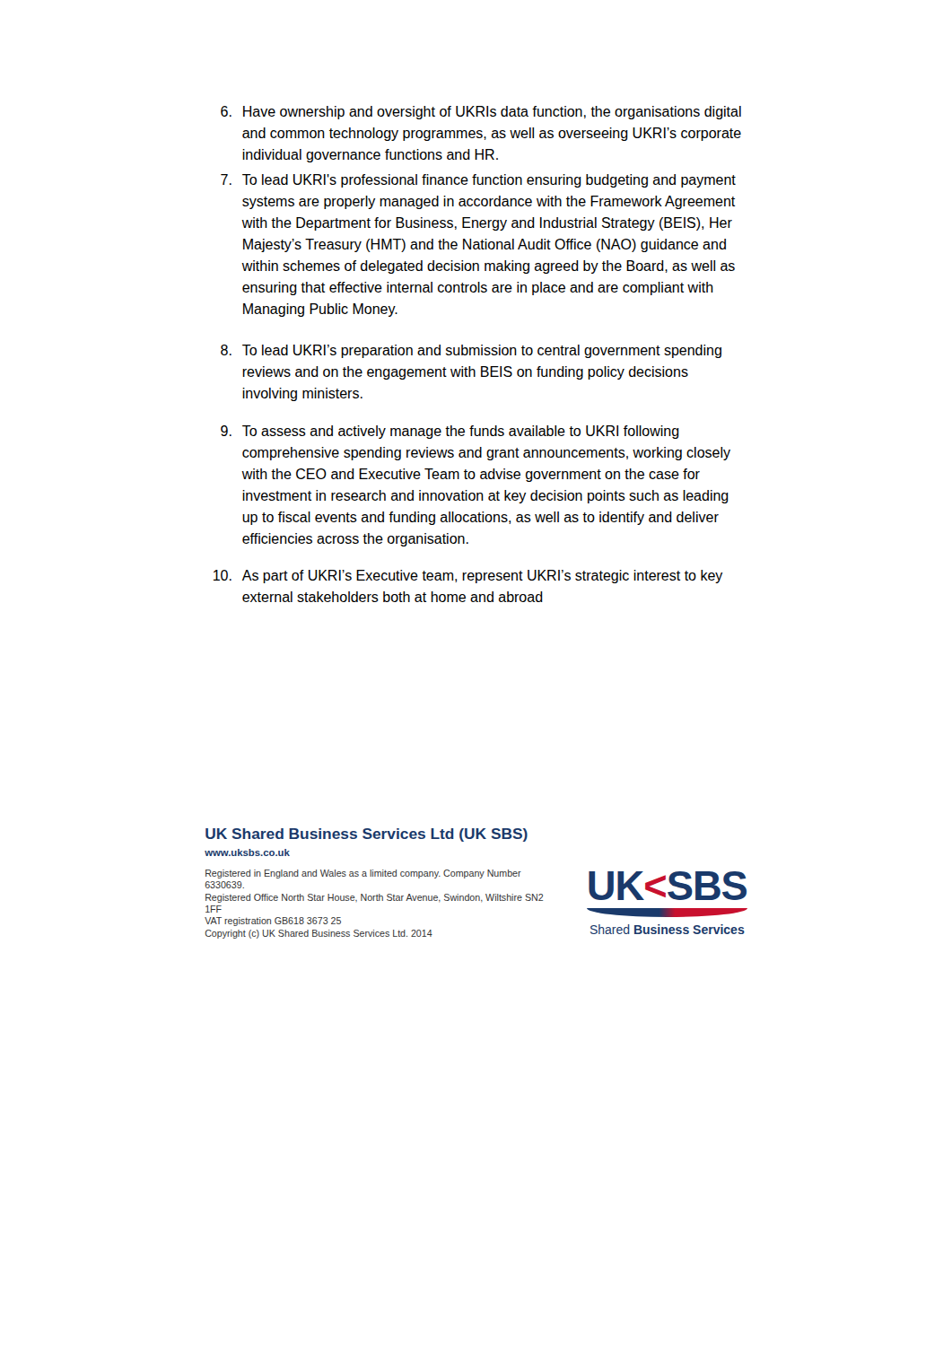Have ownership and oversight of UKRIs data function, the organisations digital and common technology programmes, as well as overseeing UKRI’s corporate individual governance functions and HR.
To lead UKRI's professional finance function ensuring budgeting and payment systems are properly managed in accordance with the Framework Agreement with the Department for Business, Energy and Industrial Strategy (BEIS), Her Majesty’s Treasury (HMT) and the National Audit Office (NAO) guidance and within schemes of delegated decision making agreed by the Board, as well as ensuring that effective internal controls are in place and are compliant with Managing Public Money.
To lead UKRI’s preparation and submission to central government spending reviews and on the engagement with BEIS on funding policy decisions involving ministers.
To assess and actively manage the funds available to UKRI following comprehensive spending reviews and grant announcements, working closely with the CEO and Executive Team to advise government on the case for investment in research and innovation at key decision points such as leading up to fiscal events and funding allocations, as well as to identify and deliver efficiencies across the organisation.
As part of UKRI’s Executive team, represent UKRI’s strategic interest to key external stakeholders both at home and abroad
UK Shared Business Services Ltd (UK SBS)
www.uksbs.co.uk
Registered in England and Wales as a limited company. Company Number 6330639.
Registered Office North Star House, North Star Avenue, Swindon, Wiltshire SN2 1FF
VAT registration GB618 3673 25
Copyright (c) UK Shared Business Services Ltd. 2014
UK<SBS
Shared Business Services